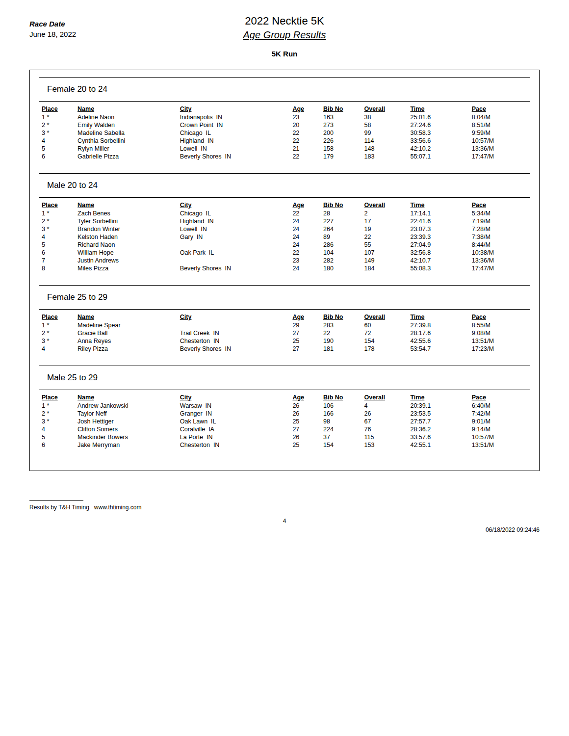Race Date
June 18, 2022
2022 Necktie 5K
Age Group Results
5K Run
Female 20 to 24
| Place | Name | City | Age | Bib No | Overall | Time | Pace |
| --- | --- | --- | --- | --- | --- | --- | --- |
| 1 * | Adeline Naon | Indianapolis IN | 23 | 163 | 38 | 25:01.6 | 8:04/M |
| 2 * | Emily Walden | Crown Point IN | 20 | 273 | 58 | 27:24.6 | 8:51/M |
| 3 * | Madeline Sabella | Chicago IL | 22 | 200 | 99 | 30:58.3 | 9:59/M |
| 4 | Cynthia Sorbellini | Highland IN | 22 | 226 | 114 | 33:56.6 | 10:57/M |
| 5 | Rylyn Miller | Lowell IN | 21 | 158 | 148 | 42:10.2 | 13:36/M |
| 6 | Gabrielle Pizza | Beverly Shores IN | 22 | 179 | 183 | 55:07.1 | 17:47/M |
Male 20 to 24
| Place | Name | City | Age | Bib No | Overall | Time | Pace |
| --- | --- | --- | --- | --- | --- | --- | --- |
| 1 * | Zach Benes | Chicago IL | 22 | 28 | 2 | 17:14.1 | 5:34/M |
| 2 * | Tyler Sorbellini | Highland IN | 24 | 227 | 17 | 22:41.6 | 7:19/M |
| 3 * | Brandon Winter | Lowell IN | 24 | 264 | 19 | 23:07.3 | 7:28/M |
| 4 | Kelston Haden | Gary IN | 24 | 89 | 22 | 23:39.3 | 7:38/M |
| 5 | Richard Naon | | 24 | 286 | 55 | 27:04.9 | 8:44/M |
| 6 | William Hope | Oak Park IL | 22 | 104 | 107 | 32:56.8 | 10:38/M |
| 7 | Justin Andrews | | 23 | 282 | 149 | 42:10.7 | 13:36/M |
| 8 | Miles Pizza | Beverly Shores IN | 24 | 180 | 184 | 55:08.3 | 17:47/M |
Female 25 to 29
| Place | Name | City | Age | Bib No | Overall | Time | Pace |
| --- | --- | --- | --- | --- | --- | --- | --- |
| 1 * | Madeline Spear | | 29 | 283 | 60 | 27:39.8 | 8:55/M |
| 2 * | Gracie Ball | Trail Creek IN | 27 | 22 | 72 | 28:17.6 | 9:08/M |
| 3 * | Anna Reyes | Chesterton IN | 25 | 190 | 154 | 42:55.6 | 13:51/M |
| 4 | Riley Pizza | Beverly Shores IN | 27 | 181 | 178 | 53:54.7 | 17:23/M |
Male 25 to 29
| Place | Name | City | Age | Bib No | Overall | Time | Pace |
| --- | --- | --- | --- | --- | --- | --- | --- |
| 1 * | Andrew Jankowski | Warsaw IN | 26 | 106 | 4 | 20:39.1 | 6:40/M |
| 2 * | Taylor Neff | Granger IN | 26 | 166 | 26 | 23:53.5 | 7:42/M |
| 3 * | Josh Hettiger | Oak Lawn IL | 25 | 98 | 67 | 27:57.7 | 9:01/M |
| 4 | Clifton Somers | Coralville IA | 27 | 224 | 76 | 28:36.2 | 9:14/M |
| 5 | Mackinder Bowers | La Porte IN | 26 | 37 | 115 | 33:57.6 | 10:57/M |
| 6 | Jake Merryman | Chesterton IN | 25 | 154 | 153 | 42:55.1 | 13:51/M |
Results by T&H Timing www.thtiming.com
4
06/18/2022 09:24:46